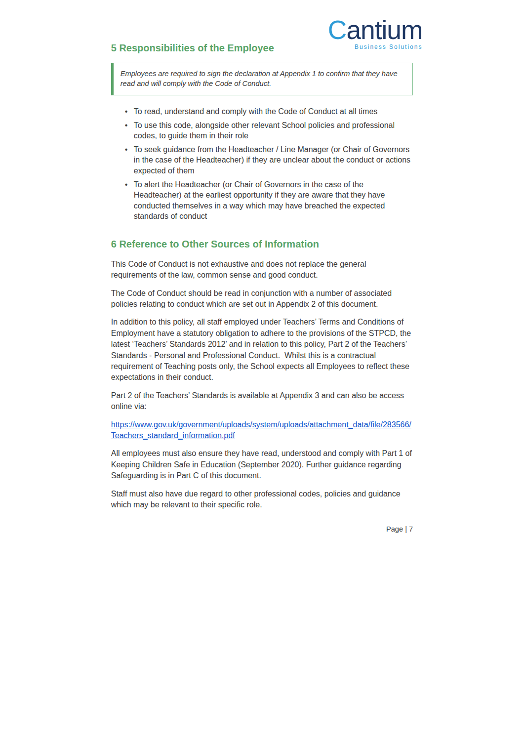Cantium
Business Solutions
5 Responsibilities of the Employee
Employees are required to sign the declaration at Appendix 1 to confirm that they have read and will comply with the Code of Conduct.
To read, understand and comply with the Code of Conduct at all times
To use this code, alongside other relevant School policies and professional codes, to guide them in their role
To seek guidance from the Headteacher / Line Manager (or Chair of Governors in the case of the Headteacher) if they are unclear about the conduct or actions expected of them
To alert the Headteacher (or Chair of Governors in the case of the Headteacher) at the earliest opportunity if they are aware that they have conducted themselves in a way which may have breached the expected standards of conduct
6 Reference to Other Sources of Information
This Code of Conduct is not exhaustive and does not replace the general requirements of the law, common sense and good conduct.
The Code of Conduct should be read in conjunction with a number of associated policies relating to conduct which are set out in Appendix 2 of this document.
In addition to this policy, all staff employed under Teachers’ Terms and Conditions of Employment have a statutory obligation to adhere to the provisions of the STPCD, the latest ‘Teachers’ Standards 2012’ and in relation to this policy, Part 2 of the Teachers’ Standards - Personal and Professional Conduct. Whilst this is a contractual requirement of Teaching posts only, the School expects all Employees to reflect these expectations in their conduct.
Part 2 of the Teachers’ Standards is available at Appendix 3 and can also be access online via:
https://www.gov.uk/government/uploads/system/uploads/attachment_data/file/283566/Teachers_standard_information.pdf
All employees must also ensure they have read, understood and comply with Part 1 of Keeping Children Safe in Education (September 2020). Further guidance regarding Safeguarding is in Part C of this document.
Staff must also have due regard to other professional codes, policies and guidance which may be relevant to their specific role.
Page | 7